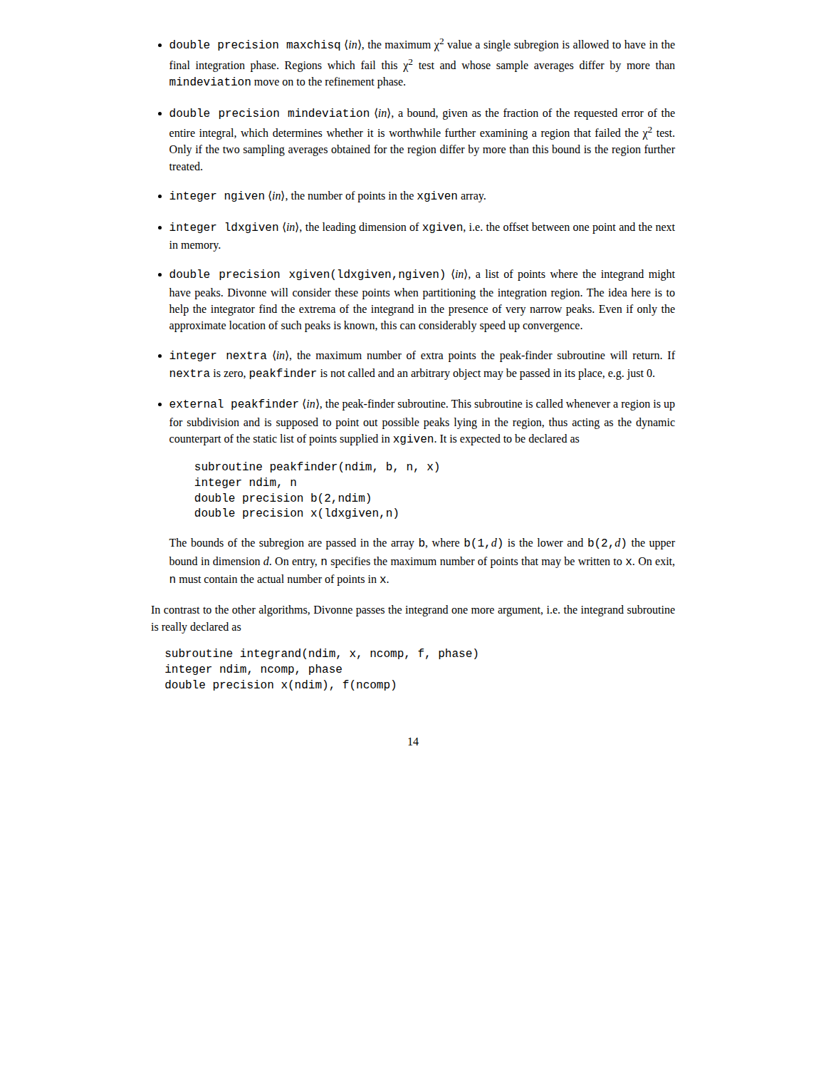double precision maxchisq ⟨in⟩, the maximum χ2 value a single subregion is allowed to have in the final integration phase. Regions which fail this χ2 test and whose sample averages differ by more than mindeviation move on to the refinement phase.
double precision mindeviation ⟨in⟩, a bound, given as the fraction of the requested error of the entire integral, which determines whether it is worthwhile further examining a region that failed the χ2 test. Only if the two sampling averages obtained for the region differ by more than this bound is the region further treated.
integer ngiven ⟨in⟩, the number of points in the xgiven array.
integer ldxgiven ⟨in⟩, the leading dimension of xgiven, i.e. the offset between one point and the next in memory.
double precision xgiven(ldxgiven,ngiven) ⟨in⟩, a list of points where the integrand might have peaks. Divonne will consider these points when partitioning the integration region. The idea here is to help the integrator find the extrema of the integrand in the presence of very narrow peaks. Even if only the approximate location of such peaks is known, this can considerably speed up convergence.
integer nextra ⟨in⟩, the maximum number of extra points the peak-finder subroutine will return. If nextra is zero, peakfinder is not called and an arbitrary object may be passed in its place, e.g. just 0.
external peakfinder ⟨in⟩, the peak-finder subroutine. This subroutine is called whenever a region is up for subdivision and is supposed to point out possible peaks lying in the region, thus acting as the dynamic counterpart of the static list of points supplied in xgiven. It is expected to be declared as
subroutine peakfinder(ndim, b, n, x)
integer ndim, n
double precision b(2,ndim)
double precision x(ldxgiven,n)
The bounds of the subregion are passed in the array b, where b(1,d) is the lower and b(2,d) the upper bound in dimension d. On entry, n specifies the maximum number of points that may be written to x. On exit, n must contain the actual number of points in x.
In contrast to the other algorithms, Divonne passes the integrand one more argument, i.e. the integrand subroutine is really declared as
subroutine integrand(ndim, x, ncomp, f, phase)
integer ndim, ncomp, phase
double precision x(ndim), f(ncomp)
14